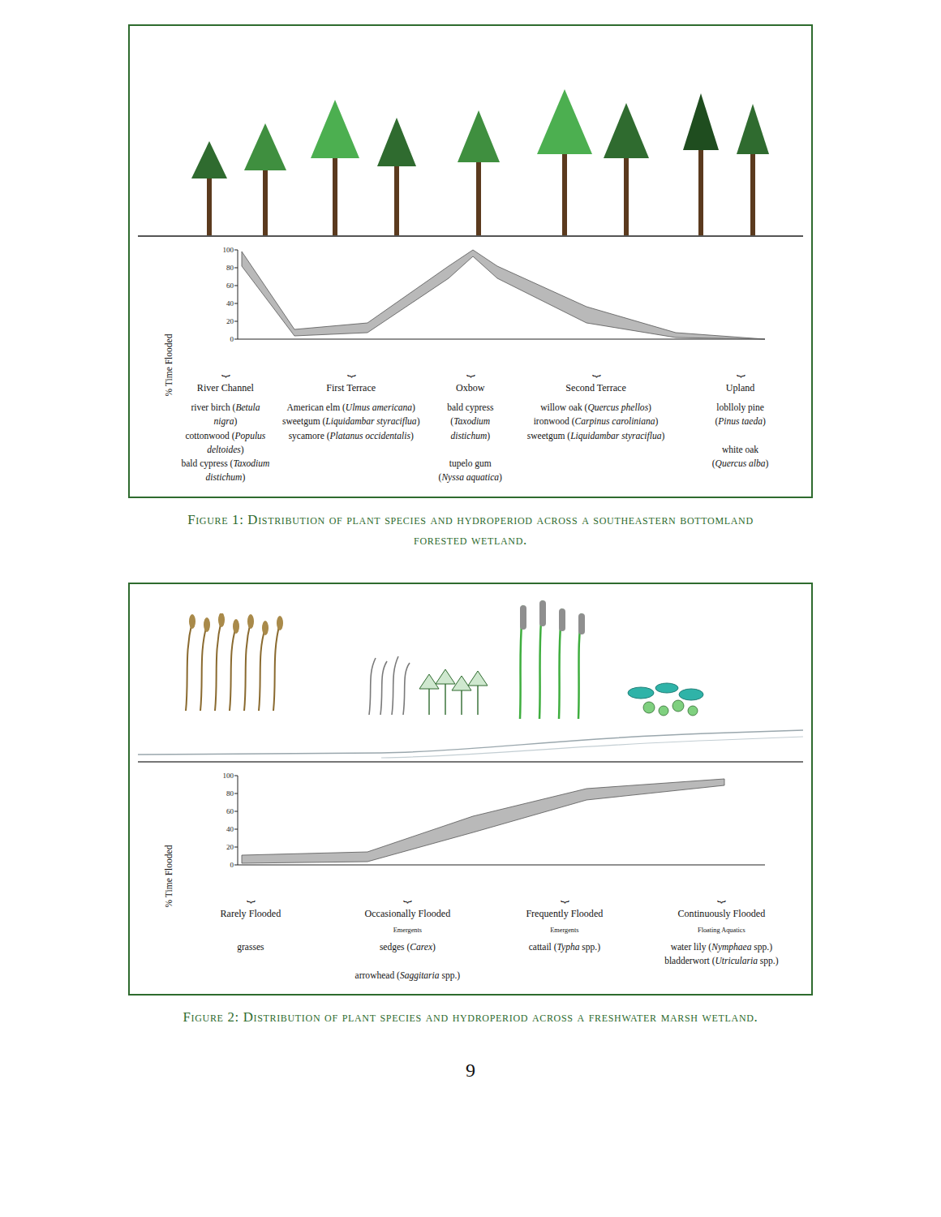% Time Flooded 100 80 60 40 20 0
| ⏟ | ⏟ | ⏟ | ⏟ | ⏟ |
| River Channel | First Terrace | Oxbow | Second Terrace | Upland |
| river birch ( Betula nigra ) cottonwood ( Populus deltoides ) bald cypress ( Taxodium distichum ) | American elm ( Ulmus americana ) sweetgum ( Liquidambar styraciflua ) sycamore ( Platanus occidentalis ) | bald cypress ( Taxodium distichum ) tupelo gum ( Nyssa aquatica ) | willow oak ( Quercus phellos ) ironwood ( Carpinus caroliniana ) sweetgum ( Liquidambar styraciflua ) | loblloly pine ( Pinus taeda ) white oak ( Quercus alba ) |
Figure 1: Distribution of plant species and hydroperiod across a southeastern bottomland forested wetland.
% Time Flooded 100 80 60 40 20 0
| ⏟ | ⏟ | ⏟ | ⏟ |
| Rarely Flooded | Occasionally Flooded | Frequently Flooded | Continuously Flooded |
| | Emergents | Emergents | Floating Aquatics |
| grasses | sedges ( Carex ) arrowhead ( Saggitaria spp.) | cattail ( Typha spp.) | water lily ( Nymphaea spp.) bladderwort ( Utricularia spp.) |
Figure 2: Distribution of plant species and hydroperiod across a freshwater marsh wetland.
9